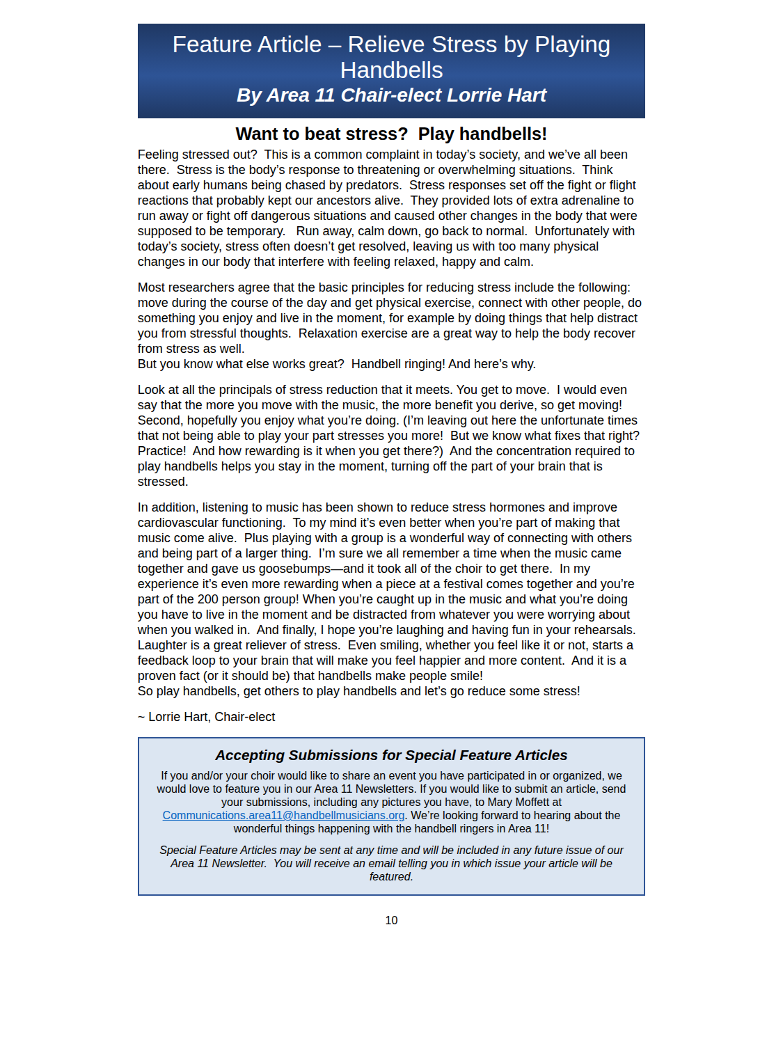Feature Article – Relieve Stress by Playing Handbells
By Area 11 Chair-elect Lorrie Hart
Want to beat stress? Play handbells!
Feeling stressed out? This is a common complaint in today’s society, and we’ve all been there. Stress is the body’s response to threatening or overwhelming situations. Think about early humans being chased by predators. Stress responses set off the fight or flight reactions that probably kept our ancestors alive. They provided lots of extra adrenaline to run away or fight off dangerous situations and caused other changes in the body that were supposed to be temporary. Run away, calm down, go back to normal. Unfortunately with today’s society, stress often doesn’t get resolved, leaving us with too many physical changes in our body that interfere with feeling relaxed, happy and calm.
Most researchers agree that the basic principles for reducing stress include the following: move during the course of the day and get physical exercise, connect with other people, do something you enjoy and live in the moment, for example by doing things that help distract you from stressful thoughts. Relaxation exercise are a great way to help the body recover from stress as well.
But you know what else works great? Handbell ringing! And here’s why.
Look at all the principals of stress reduction that it meets. You get to move. I would even say that the more you move with the music, the more benefit you derive, so get moving! Second, hopefully you enjoy what you’re doing. (I’m leaving out here the unfortunate times that not being able to play your part stresses you more! But we know what fixes that right? Practice! And how rewarding is it when you get there?) And the concentration required to play handbells helps you stay in the moment, turning off the part of your brain that is stressed.
In addition, listening to music has been shown to reduce stress hormones and improve cardiovascular functioning. To my mind it’s even better when you’re part of making that music come alive. Plus playing with a group is a wonderful way of connecting with others and being part of a larger thing. I’m sure we all remember a time when the music came together and gave us goosebumps—and it took all of the choir to get there. In my experience it’s even more rewarding when a piece at a festival comes together and you’re part of the 200 person group! When you’re caught up in the music and what you’re doing you have to live in the moment and be distracted from whatever you were worrying about when you walked in. And finally, I hope you’re laughing and having fun in your rehearsals. Laughter is a great reliever of stress. Even smiling, whether you feel like it or not, starts a feedback loop to your brain that will make you feel happier and more content. And it is a proven fact (or it should be) that handbells make people smile!
So play handbells, get others to play handbells and let’s go reduce some stress!
~ Lorrie Hart, Chair-elect
Accepting Submissions for Special Feature Articles
If you and/or your choir would like to share an event you have participated in or organized, we would love to feature you in our Area 11 Newsletters. If you would like to submit an article, send your submissions, including any pictures you have, to Mary Moffett at Communications.area11@handbellmusicians.org. We’re looking forward to hearing about the wonderful things happening with the handbell ringers in Area 11!
Special Feature Articles may be sent at any time and will be included in any future issue of our Area 11 Newsletter. You will receive an email telling you in which issue your article will be featured.
10